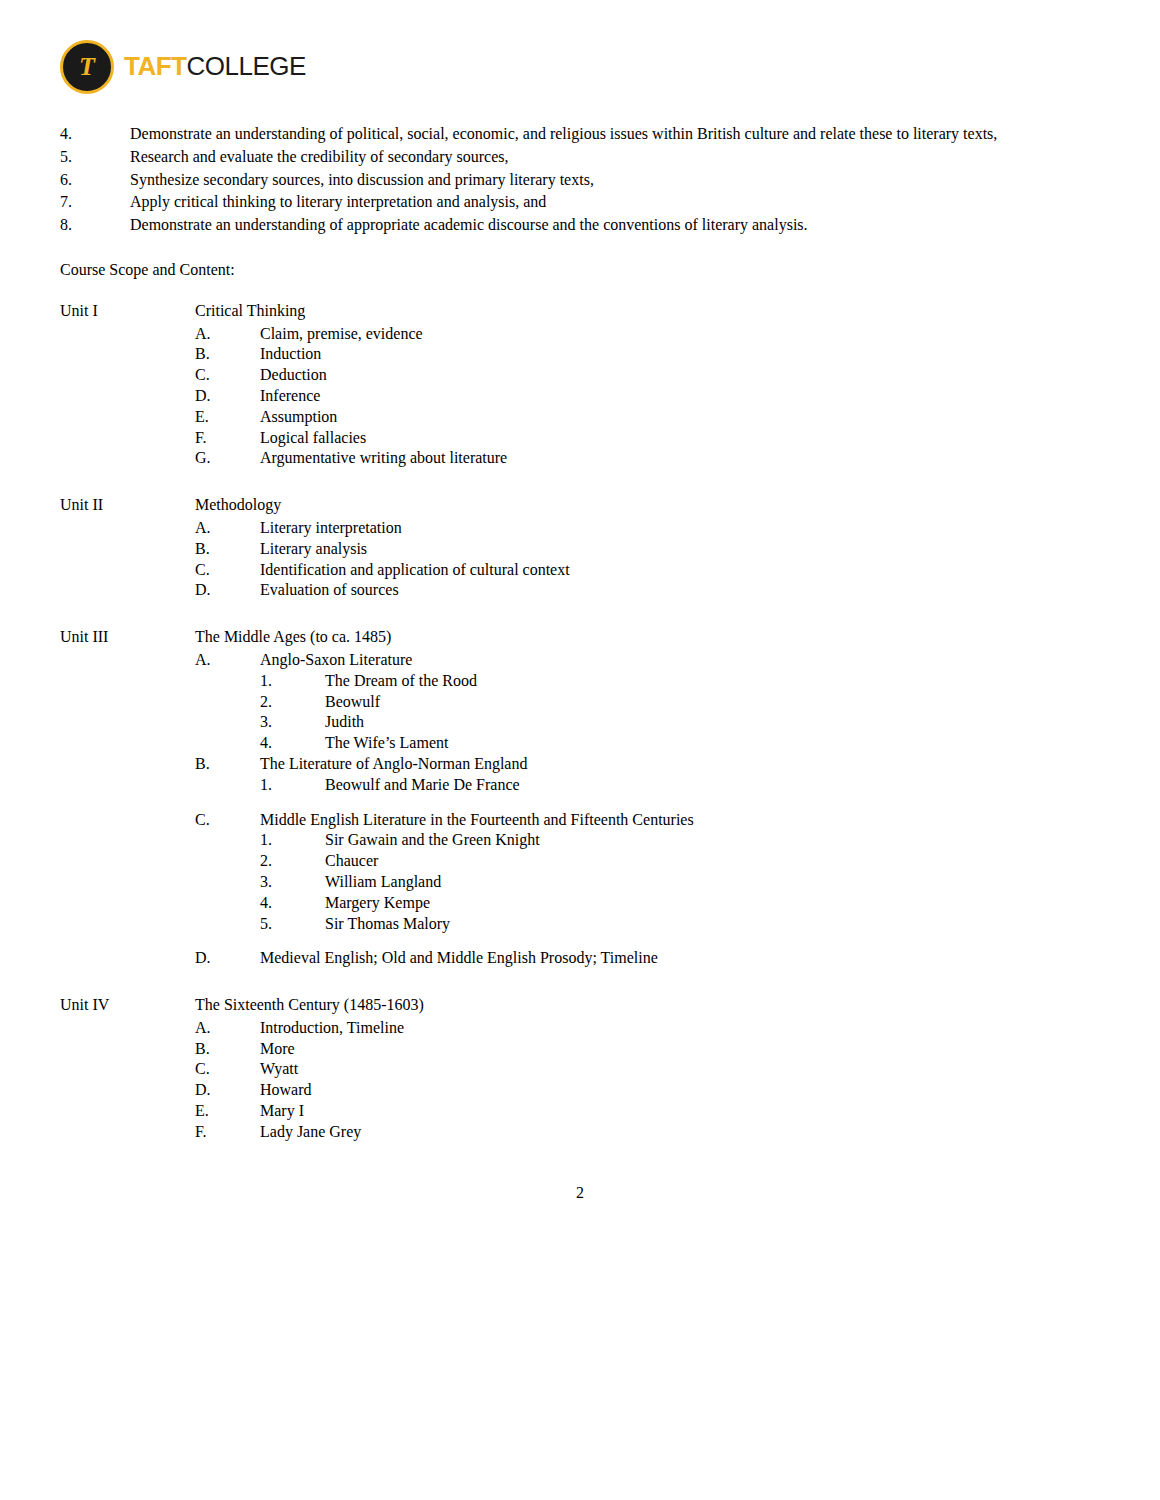T
TAFT COLLEGE
4. Demonstrate an understanding of political, social, economic, and religious issues within British culture and relate these to literary texts,
5. Research and evaluate the credibility of secondary sources,
6. Synthesize secondary sources, into discussion and primary literary texts,
7. Apply critical thinking to literary interpretation and analysis, and
8. Demonstrate an understanding of appropriate academic discourse and the conventions of literary analysis.
Course Scope and Content:
Unit I
Critical Thinking
A. Claim, premise, evidence
B. Induction
C. Deduction
D. Inference
E. Assumption
F. Logical fallacies
G. Argumentative writing about literature
Unit II
Methodology
A. Literary interpretation
B. Literary analysis
C. Identification and application of cultural context
D. Evaluation of sources
Unit III
The Middle Ages (to ca. 1485)
A. Anglo-Saxon Literature
1. The Dream of the Rood
2. Beowulf
3. Judith
4. The Wife’s Lament
B. The Literature of Anglo-Norman England
1. Beowulf and Marie De France
C. Middle English Literature in the Fourteenth and Fifteenth Centuries
1. Sir Gawain and the Green Knight
2. Chaucer
3. William Langland
4. Margery Kempe
5. Sir Thomas Malory
D. Medieval English; Old and Middle English Prosody; Timeline
Unit IV
The Sixteenth Century (1485-1603)
A. Introduction, Timeline
B. More
C. Wyatt
D. Howard
E. Mary I
F. Lady Jane Grey
2